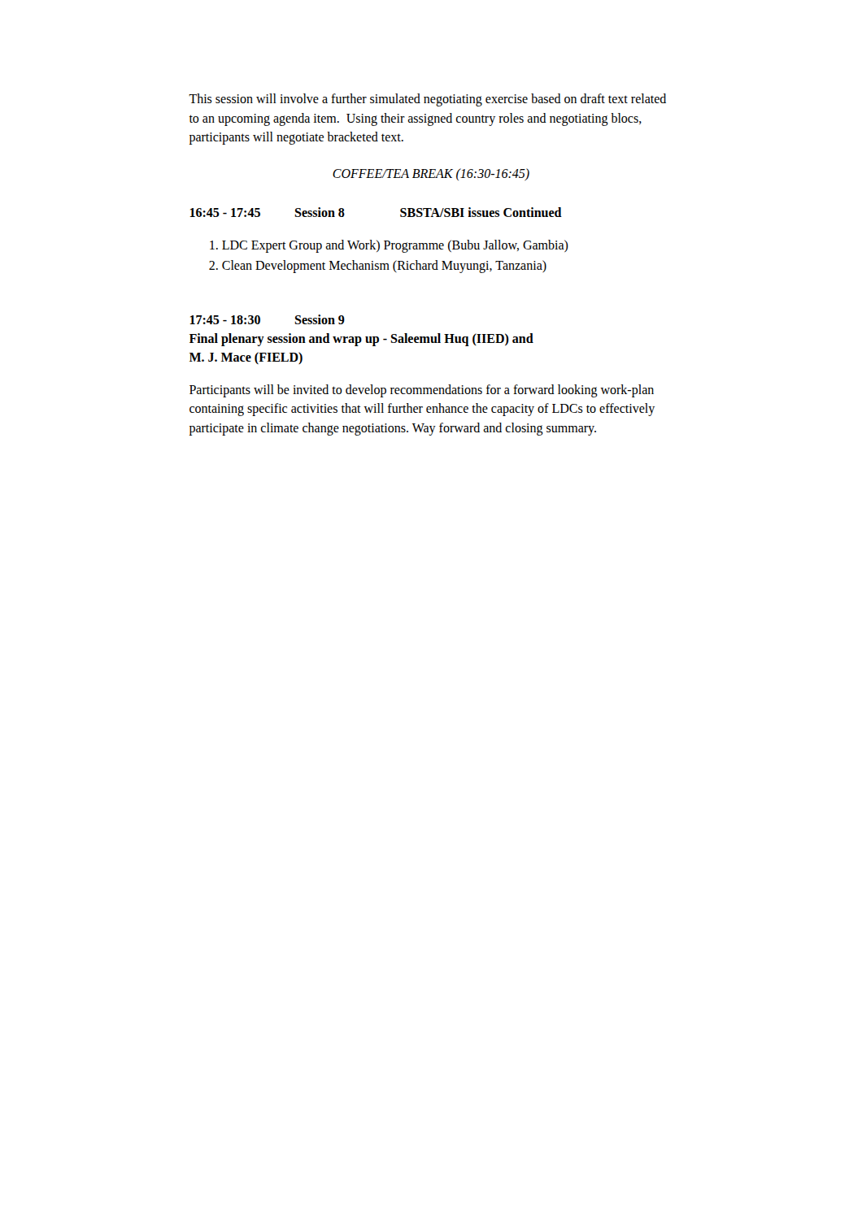This session will involve a further simulated negotiating exercise based on draft text related to an upcoming agenda item. Using their assigned country roles and negotiating blocs, participants will negotiate bracketed text.
COFFEE/TEA BREAK (16:30-16:45)
16:45 - 17:45 Session 8 SBSTA/SBI issues Continued
LDC Expert Group and Work) Programme (Bubu Jallow, Gambia)
Clean Development Mechanism (Richard Muyungi, Tanzania)
17:45 - 18:30 Session 9 Final plenary session and wrap up - Saleemul Huq (IIED) and M. J. Mace (FIELD)
Participants will be invited to develop recommendations for a forward looking work-plan containing specific activities that will further enhance the capacity of LDCs to effectively participate in climate change negotiations. Way forward and closing summary.